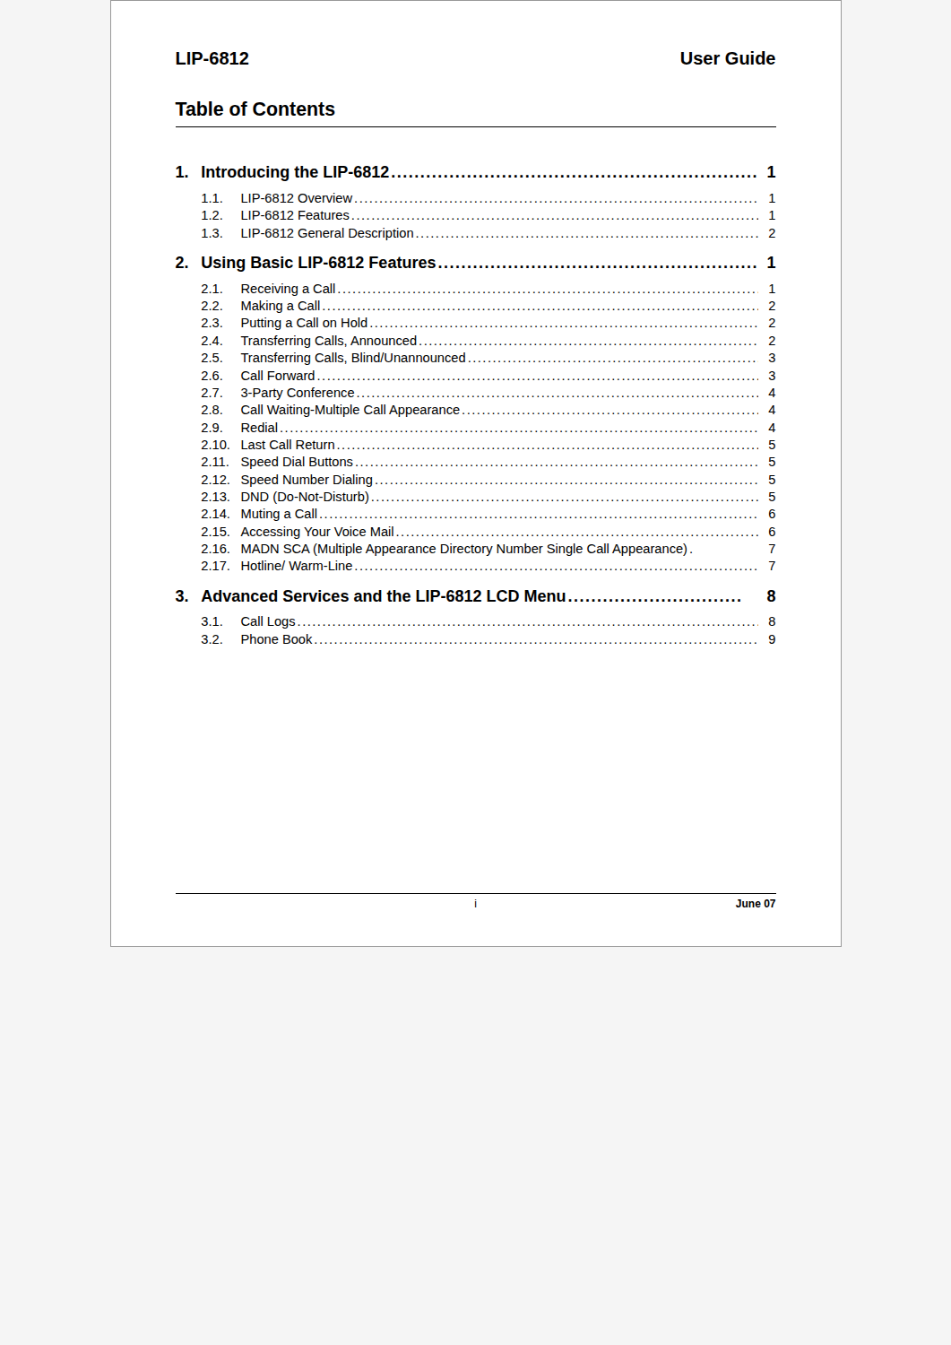LIP-6812 User Guide
Table of Contents
1. Introducing the LIP-6812 ................................................................................. 1
1.1. LIP-6812 Overview .............................................................................................. 1
1.2. LIP-6812 Features ............................................................................................... 1
1.3. LIP-6812 General Description ............................................................................ 2
2. Using Basic LIP-6812 Features .......................................................... 1
2.1. Receiving a Call .................................................................................................. 1
2.2. Making a Call ..................................................................................................... 2
2.3. Putting a Call on Hold ......................................................................................... 2
2.4. Transferring Calls, Announced ........................................................................... 2
2.5. Transferring Calls, Blind/Unannounced ............................................................. 3
2.6. Call Forward ...................................................................................................... 3
2.7. 3-Party Conference .............................................................................................. 4
2.8. Call Waiting-Multiple Call Appearance ............................................................... 4
2.9. Redial ............................................................................................................... 4
2.10. Last Call Return .................................................................................................. 5
2.11. Speed Dial Buttons .............................................................................................. 5
2.12. Speed Number Dialing ......................................................................................... 5
2.13. DND (Do-Not-Disturb) ......................................................................................... 5
2.14. Muting a Call ..................................................................................................... 6
2.15. Accessing Your Voice Mail ................................................................................... 6
2.16. MADN SCA (Multiple Appearance Directory Number Single Call Appearance) . 7
2.17. Hotline/ Warm-Line .............................................................................................. 7
3. Advanced Services and the LIP-6812 LCD Menu .............................. 8
3.1. Call Logs .......................................................................................................... 8
3.2. Phone Book ....................................................................................................... 9
i June 07